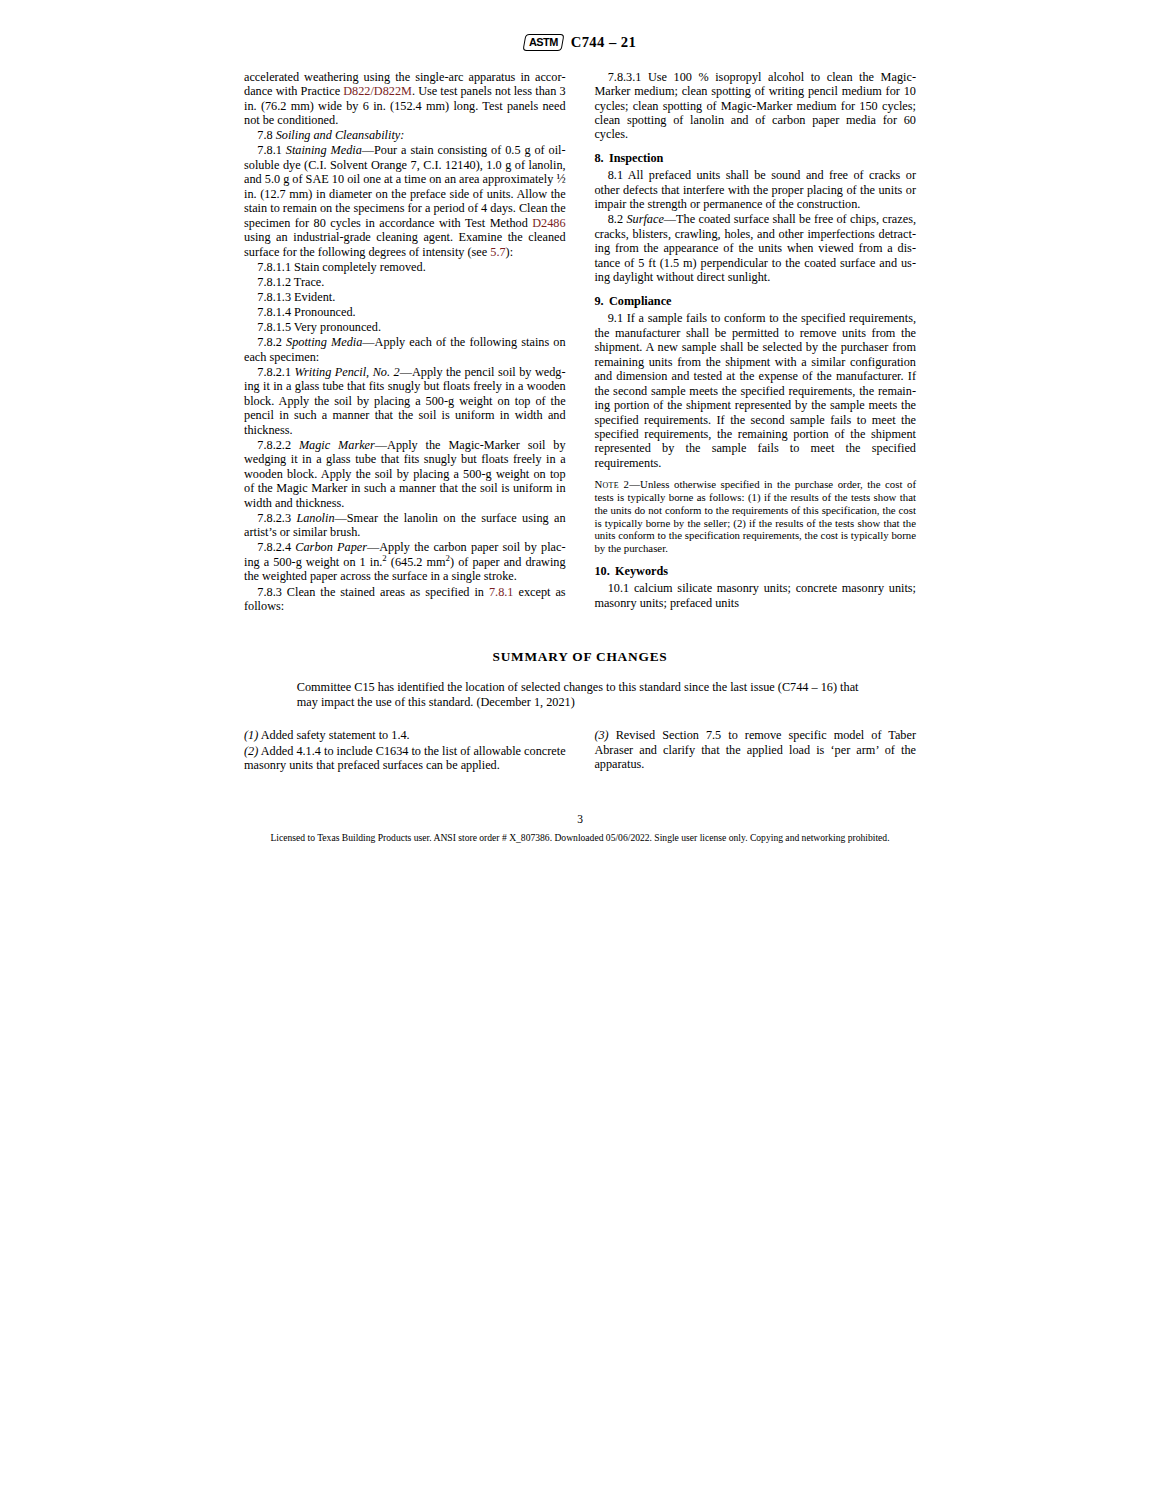ASTM C744 – 21
accelerated weathering using the single-arc apparatus in accordance with Practice D822/D822M. Use test panels not less than 3 in. (76.2 mm) wide by 6 in. (152.4 mm) long. Test panels need not be conditioned.
7.8 Soiling and Cleansability:
7.8.1 Staining Media—Pour a stain consisting of 0.5 g of oil-soluble dye (C.I. Solvent Orange 7, C.I. 12140), 1.0 g of lanolin, and 5.0 g of SAE 10 oil one at a time on an area approximately ½ in. (12.7 mm) in diameter on the preface side of units. Allow the stain to remain on the specimens for a period of 4 days. Clean the specimen for 80 cycles in accordance with Test Method D2486 using an industrial-grade cleaning agent. Examine the cleaned surface for the following degrees of intensity (see 5.7):
7.8.1.1 Stain completely removed.
7.8.1.2 Trace.
7.8.1.3 Evident.
7.8.1.4 Pronounced.
7.8.1.5 Very pronounced.
7.8.2 Spotting Media—Apply each of the following stains on each specimen:
7.8.2.1 Writing Pencil, No. 2—Apply the pencil soil by wedging it in a glass tube that fits snugly but floats freely in a wooden block. Apply the soil by placing a 500-g weight on top of the pencil in such a manner that the soil is uniform in width and thickness.
7.8.2.2 Magic Marker—Apply the Magic-Marker soil by wedging it in a glass tube that fits snugly but floats freely in a wooden block. Apply the soil by placing a 500-g weight on top of the Magic Marker in such a manner that the soil is uniform in width and thickness.
7.8.2.3 Lanolin—Smear the lanolin on the surface using an artist’s or similar brush.
7.8.2.4 Carbon Paper—Apply the carbon paper soil by placing a 500-g weight on 1 in.2 (645.2 mm2) of paper and drawing the weighted paper across the surface in a single stroke.
7.8.3 Clean the stained areas as specified in 7.8.1 except as follows:
7.8.3.1 Use 100 % isopropyl alcohol to clean the Magic-Marker medium; clean spotting of writing pencil medium for 10 cycles; clean spotting of Magic-Marker medium for 150 cycles; clean spotting of lanolin and of carbon paper media for 60 cycles.
8. Inspection
8.1 All prefaced units shall be sound and free of cracks or other defects that interfere with the proper placing of the units or impair the strength or permanence of the construction.
8.2 Surface—The coated surface shall be free of chips, crazes, cracks, blisters, crawling, holes, and other imperfections detracting from the appearance of the units when viewed from a distance of 5 ft (1.5 m) perpendicular to the coated surface and using daylight without direct sunlight.
9. Compliance
9.1 If a sample fails to conform to the specified requirements, the manufacturer shall be permitted to remove units from the shipment. A new sample shall be selected by the purchaser from remaining units from the shipment with a similar configuration and dimension and tested at the expense of the manufacturer. If the second sample meets the specified requirements, the remaining portion of the shipment represented by the sample meets the specified requirements. If the second sample fails to meet the specified requirements, the remaining portion of the shipment represented by the sample fails to meet the specified requirements.
Note 2—Unless otherwise specified in the purchase order, the cost of tests is typically borne as follows: (1) if the results of the tests show that the units do not conform to the requirements of this specification, the cost is typically borne by the seller; (2) if the results of the tests show that the units conform to the specification requirements, the cost is typically borne by the purchaser.
10. Keywords
10.1 calcium silicate masonry units; concrete masonry units; masonry units; prefaced units
SUMMARY OF CHANGES
Committee C15 has identified the location of selected changes to this standard since the last issue (C744 – 16) that may impact the use of this standard. (December 1, 2021)
(1) Added safety statement to 1.4.
(2) Added 4.1.4 to include C1634 to the list of allowable concrete masonry units that prefaced surfaces can be applied.
(3) Revised Section 7.5 to remove specific model of Taber Abraser and clarify that the applied load is ‘per arm’ of the apparatus.
3
Licensed to Texas Building Products user. ANSI store order # X_807386. Downloaded 05/06/2022. Single user license only. Copying and networking prohibited.